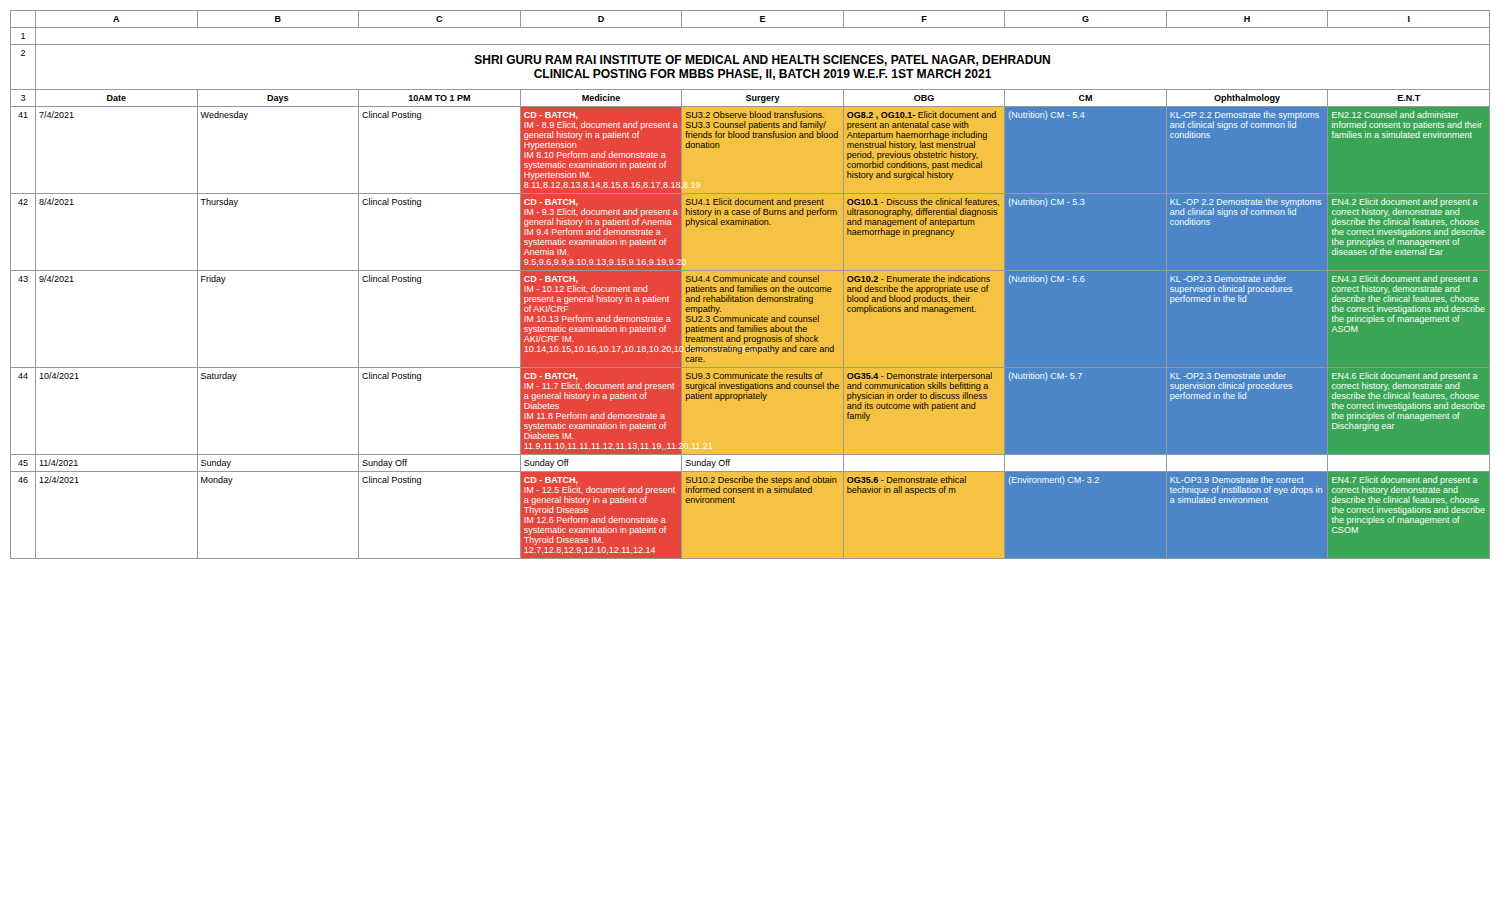| | A | B | C | D | E | F | G | H | I |
| --- | --- | --- | --- | --- | --- | --- | --- | --- | --- |
| 1 | |
| 2 | SHRI GURU RAM RAI INSTITUTE OF MEDICAL AND HEALTH SCIENCES, PATEL NAGAR, DEHRADUN CLINICAL POSTING FOR MBBS PHASE, II, BATCH 2019 W.E.F. 1ST MARCH 2021 |
| 3 | Date | Days | 10AM TO 1 PM | Medicine | Surgery | OBG | CM | Ophthalmology | E.N.T |
| 41 | 7/4/2021 | Wednesday | Clincal Posting | CD - BATCH, IM - 8.9 Elicit, document and present a general history in a patient of Hypertension IM 8.10 Perform and demonstrate a systematic examination in pateint of Hypertension IM. 8.11,8.12,8.13,8.14,8.15,8.16,8.17,8.18,8.19 | SU3.2 Observe blood transfusions. SU3.3 Counsel patients and family/ friends for blood transfusion and blood donation | OG8.2 , OG10.1- Elicit document and present an antenatal case with Antepartum haemorrhage including menstrual history, last menstrual period, previous obstetric history, comorbid conditions, past medical history and surgical history | (Nutrition) CM - 5.4 | KL-OP 2.2 Demostrate the symptoms and clinical signs of common lid conditions | EN2.12 Counsel and administer informed consent to patients and their families in a simulated environment |
| 42 | 8/4/2021 | Thursday | Clincal Posting | CD - BATCH, IM - 9.3 Elicit, document and present a general history in a patient of Anemia IM 9.4 Perform and demonstrate a systematic examination in pateint of Anemia IM. 9.5,9.6,9.9,9.10,9.13,9.15,9.16,9.19,9.20 | SU4.1 Elicit document and present history in a case of Burns and perform physical examination. | OG10.1 - Discuss the clinical features, ultrasonography, differential diagnosis and management of antepartum haemorrhage in pregnancy | (Nutrition) CM - 5.3 | KL -OP 2.2 Demostrate the symptoms and clinical signs of common lid conditions | EN4.2 Elicit document and present a correct history, demonstrate and describe the clinical features, choose the correct investigations and describe the principles of management of diseases of the external Ear |
| 43 | 9/4/2021 | Friday | Clincal Posting | CD - BATCH, IM - 10.12 Elicit, document and present a general history in a patient of AKI/CRF IM 10.13 Perform and demonstrate a systematic examination in pateint of AKI/CRF IM. 10.14,10.15,10.16,10.17,10.18,10.20,10.21,10.22,10.23,10.24, | SU4.4 Communicate and counsel patients and families on the outcome and rehabilitation demonstrating empathy. SU2.3 Communicate and counsel patients and families about the treatment and prognosis of shock demonstrating empathy and care and care. | OG10.2 - Enumerate the indications and describe the appropriate use of blood and blood products, their complications and management. | (Nutrition) CM - 5.6 | KL -OP2.3 Demostrate under supervision clinical procedures performed in the lid | EN4.3 Elicit document and present a correct history, demonstrate and describe the clinical features, choose the correct investigations and describe the principles of management of ASOM |
| 44 | 10/4/2021 | Saturday | Clincal Posting | CD - BATCH, IM - 11.7 Elicit, document and present a general history in a patient of Diabetes IM 11.8 Perform and demonstrate a systematic examination in pateint of Diabetes IM. 11.9,11.10,11.11,11.12,11.13,11.19,,11.20,11.21 | SU9.3 Communicate the results of surgical investigations and counsel the patient appropriately | OG35.4 - Demonstrate interpersonal and communication skills befitting a physician in order to discuss illness and its outcome with patient and family | (Nutrition) CM- 5.7 | KL -OP2.3 Demostrate under supervision clinical procedures performed in the lid | EN4.6 Elicit document and present a correct history, demonstrate and describe the clinical features, choose the correct investigations and describe the principles of management of Discharging ear |
| 45 | 11/4/2021 | Sunday | Sunday Off | Sunday Off | Sunday Off | | | | |
| 46 | 12/4/2021 | Monday | Clincal Posting | CD - BATCH, IM - 12.5 Elicit, document and present a general history in a patient of Thyroid Disease IM 12.6 Perform and demonstrate a systematic examination in pateint of Thyroid Disease IM. 12.7,12.8,12.9,12.10,12.11,12.14 | SU10.2 Describe the steps and obtain informed consent in a simulated environment | OG35.6 - Demonstrate ethical behavior in all aspects of m | (Environment) CM- 3.2 | KL-OP3.9 Demostrate the correct technique of instillation of eye drops in a simulated environment | EN4.7 Elicit document and present a correct history demonstrate and describe the clinical features, choose the correct investigations and describe the principles of management of CSOM |